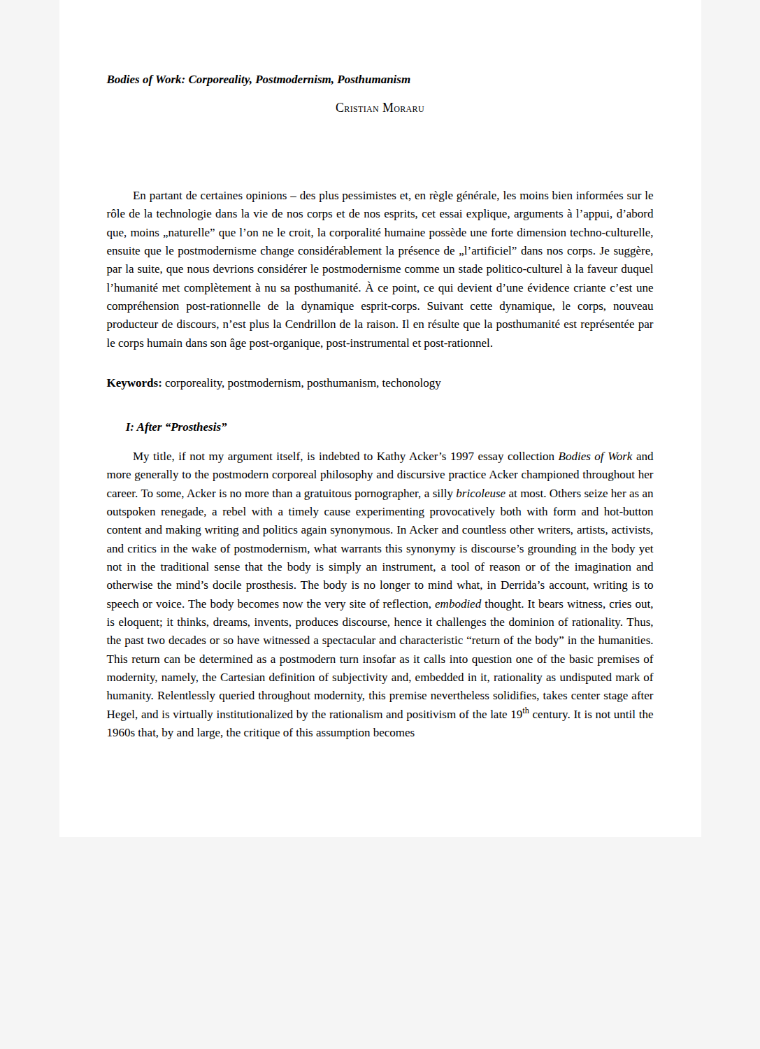Bodies of Work: Corporeality, Postmodernism, Posthumanism
Cristian Moraru
En partant de certaines opinions – des plus pessimistes et, en règle générale, les moins bien informées sur le rôle de la technologie dans la vie de nos corps et de nos esprits, cet essai explique, arguments à l’appui, d’abord que, moins „naturelle” que l’on ne le croit, la corporalité humaine possède une forte dimension techno-culturelle, ensuite que le postmodernisme change considérablement la présence de „l’artificiel” dans nos corps. Je suggère, par la suite, que nous devrions considérer le postmodernisme comme un stade politico-culturel à la faveur duquel l’humanité met complètement à nu sa posthumanité. À ce point, ce qui devient d’une évidence criante c’est une compréhension post-rationnelle de la dynamique esprit-corps. Suivant cette dynamique, le corps, nouveau producteur de discours, n’est plus la Cendrillon de la raison. Il en résulte que la posthumanité est représentée par le corps humain dans son âge post-organique, post-instrumental et post-rationnel.
Keywords: corporeality, postmodernism, posthumanism, techonology
I: After “Prosthesis”
My title, if not my argument itself, is indebted to Kathy Acker’s 1997 essay collection Bodies of Work and more generally to the postmodern corporeal philosophy and discursive practice Acker championed throughout her career. To some, Acker is no more than a gratuitous pornographer, a silly bricoleuse at most. Others seize her as an outspoken renegade, a rebel with a timely cause experimenting provocatively both with form and hot-button content and making writing and politics again synonymous. In Acker and countless other writers, artists, activists, and critics in the wake of postmodernism, what warrants this synonymy is discourse’s grounding in the body yet not in the traditional sense that the body is simply an instrument, a tool of reason or of the imagination and otherwise the mind’s docile prosthesis. The body is no longer to mind what, in Derrida’s account, writing is to speech or voice. The body becomes now the very site of reflection, embodied thought. It bears witness, cries out, is eloquent; it thinks, dreams, invents, produces discourse, hence it challenges the dominion of rationality. Thus, the past two decades or so have witnessed a spectacular and characteristic “return of the body” in the humanities. This return can be determined as a postmodern turn insofar as it calls into question one of the basic premises of modernity, namely, the Cartesian definition of subjectivity and, embedded in it, rationality as undisputed mark of humanity. Relentlessly queried throughout modernity, this premise nevertheless solidifies, takes center stage after Hegel, and is virtually institutionalized by the rationalism and positivism of the late 19th century. It is not until the 1960s that, by and large, the critique of this assumption becomes